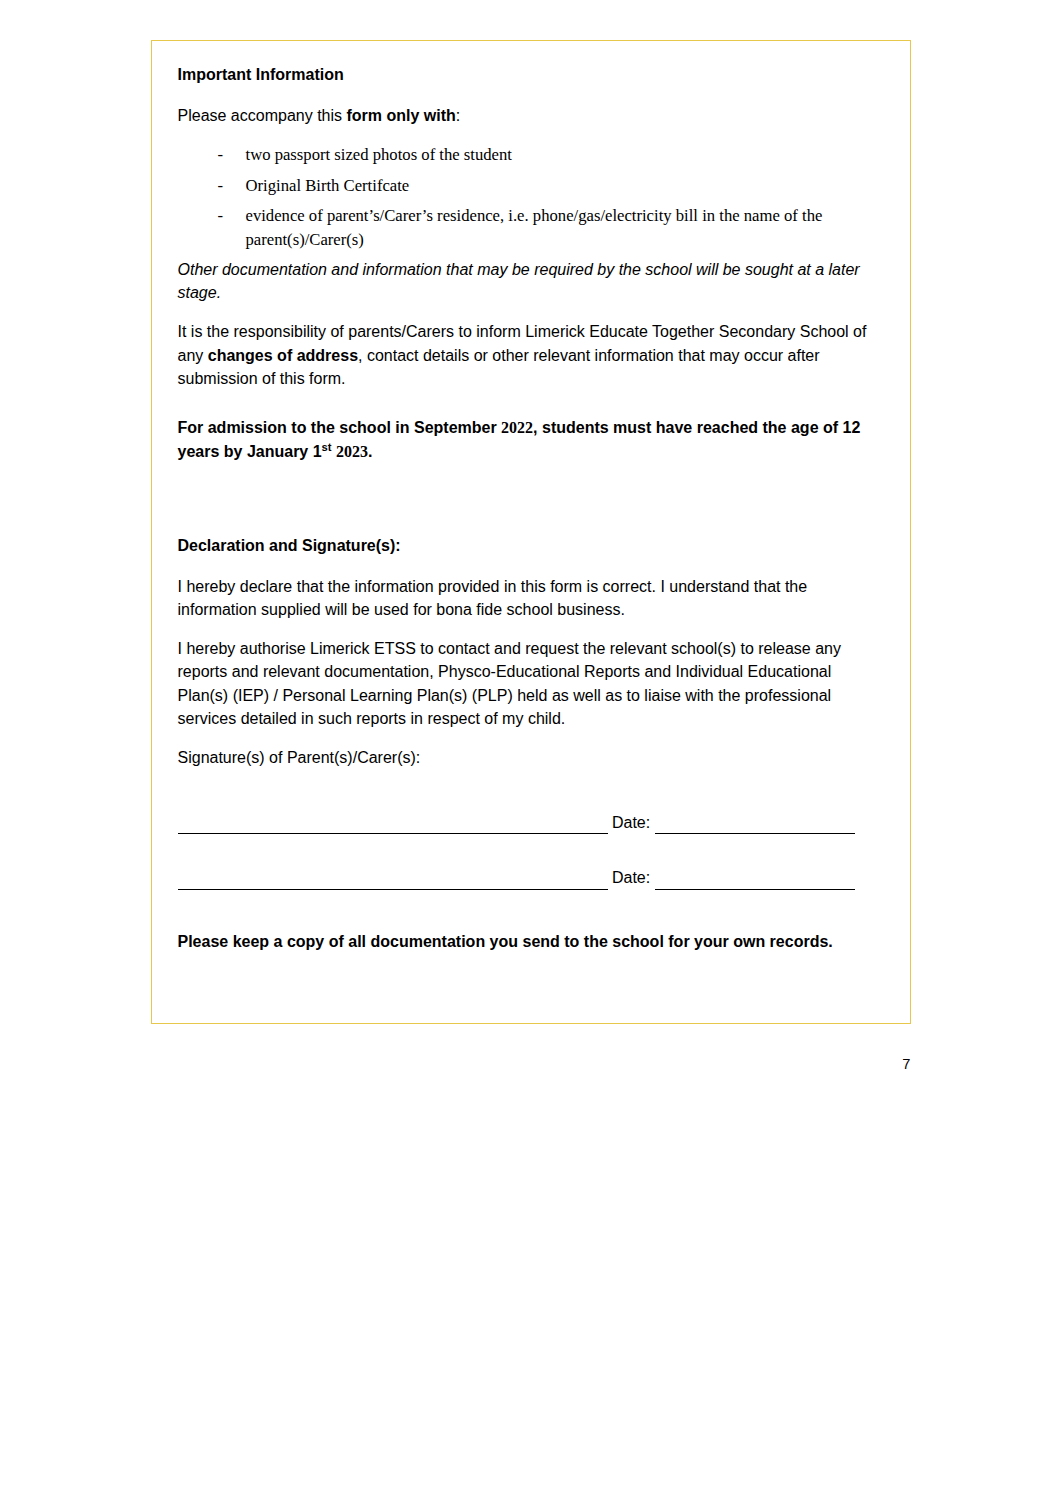Important Information
Please accompany this form only with:
two passport sized photos of the student
Original Birth Certifcate
evidence of parent’s/Carer’s residence, i.e. phone/gas/electricity bill in the name of the parent(s)/Carer(s)
Other documentation and information that may be required by the school will be sought at a later stage.
It is the responsibility of parents/Carers to inform Limerick Educate Together Secondary School of any changes of address, contact details or other relevant information that may occur after submission of this form.
For admission to the school in September 2022, students must have reached the age of 12 years by January 1st 2023.
Declaration and Signature(s):
I hereby declare that the information provided in this form is correct. I understand that the information supplied will be used for bona fide school business.
I hereby authorise Limerick ETSS to contact and request the relevant school(s) to release any reports and relevant documentation, Physco-Educational Reports and Individual Educational Plan(s) (IEP) / Personal Learning Plan(s) (PLP) held as well as to liaise with the professional services detailed in such reports in respect of my child.
Signature(s) of Parent(s)/Carer(s):
Date:
Date:
Please keep a copy of all documentation you send to the school for your own records.
7